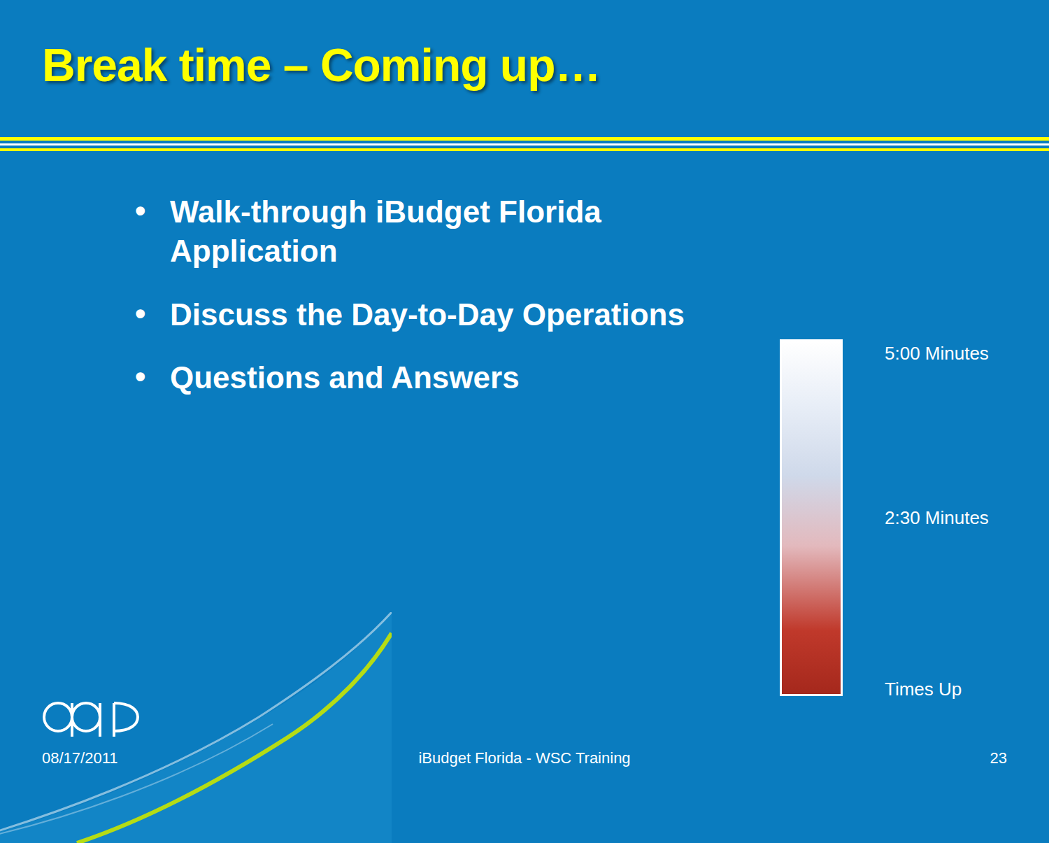Break time – Coming up…
Walk-through iBudget Florida Application
Discuss the Day-to-Day Operations
Questions and Answers
5:00 Minutes
2:30 Minutes
Times Up
08/17/2011
iBudget Florida - WSC Training
23